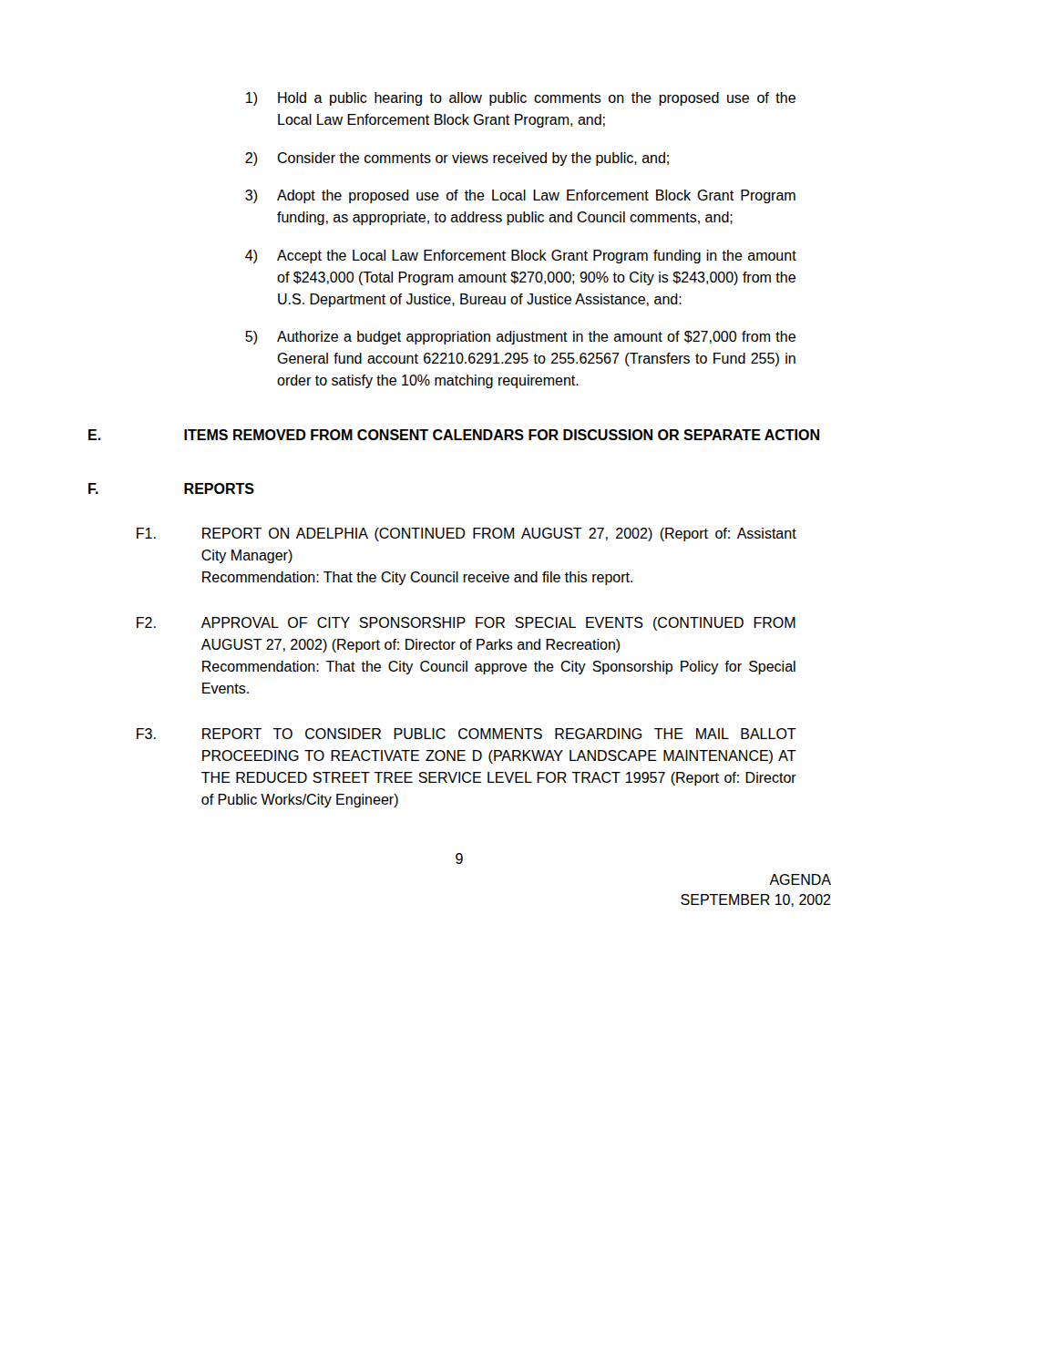1) Hold a public hearing to allow public comments on the proposed use of the Local Law Enforcement Block Grant Program, and;
2) Consider the comments or views received by the public, and;
3) Adopt the proposed use of the Local Law Enforcement Block Grant Program funding, as appropriate, to address public and Council comments, and;
4) Accept the Local Law Enforcement Block Grant Program funding in the amount of $243,000 (Total Program amount $270,000; 90% to City is $243,000) from the U.S. Department of Justice, Bureau of Justice Assistance, and:
5) Authorize a budget appropriation adjustment in the amount of $27,000 from the General fund account 62210.6291.295 to 255.62567 (Transfers to Fund 255) in order to satisfy the 10% matching requirement.
E.
ITEMS REMOVED FROM CONSENT CALENDARS FOR DISCUSSION OR SEPARATE ACTION
F.
REPORTS
F1.
REPORT ON ADELPHIA (CONTINUED FROM AUGUST 27, 2002) (Report of: Assistant City Manager)
Recommendation: That the City Council receive and file this report.
F2.
APPROVAL OF CITY SPONSORSHIP FOR SPECIAL EVENTS (CONTINUED FROM AUGUST 27, 2002) (Report of: Director of Parks and Recreation)
Recommendation: That the City Council approve the City Sponsorship Policy for Special Events.
F3.
REPORT TO CONSIDER PUBLIC COMMENTS REGARDING THE MAIL BALLOT PROCEEDING TO REACTIVATE ZONE D (PARKWAY LANDSCAPE MAINTENANCE) AT THE REDUCED STREET TREE SERVICE LEVEL FOR TRACT 19957 (Report of: Director of Public Works/City Engineer)
9
AGENDA
SEPTEMBER 10, 2002